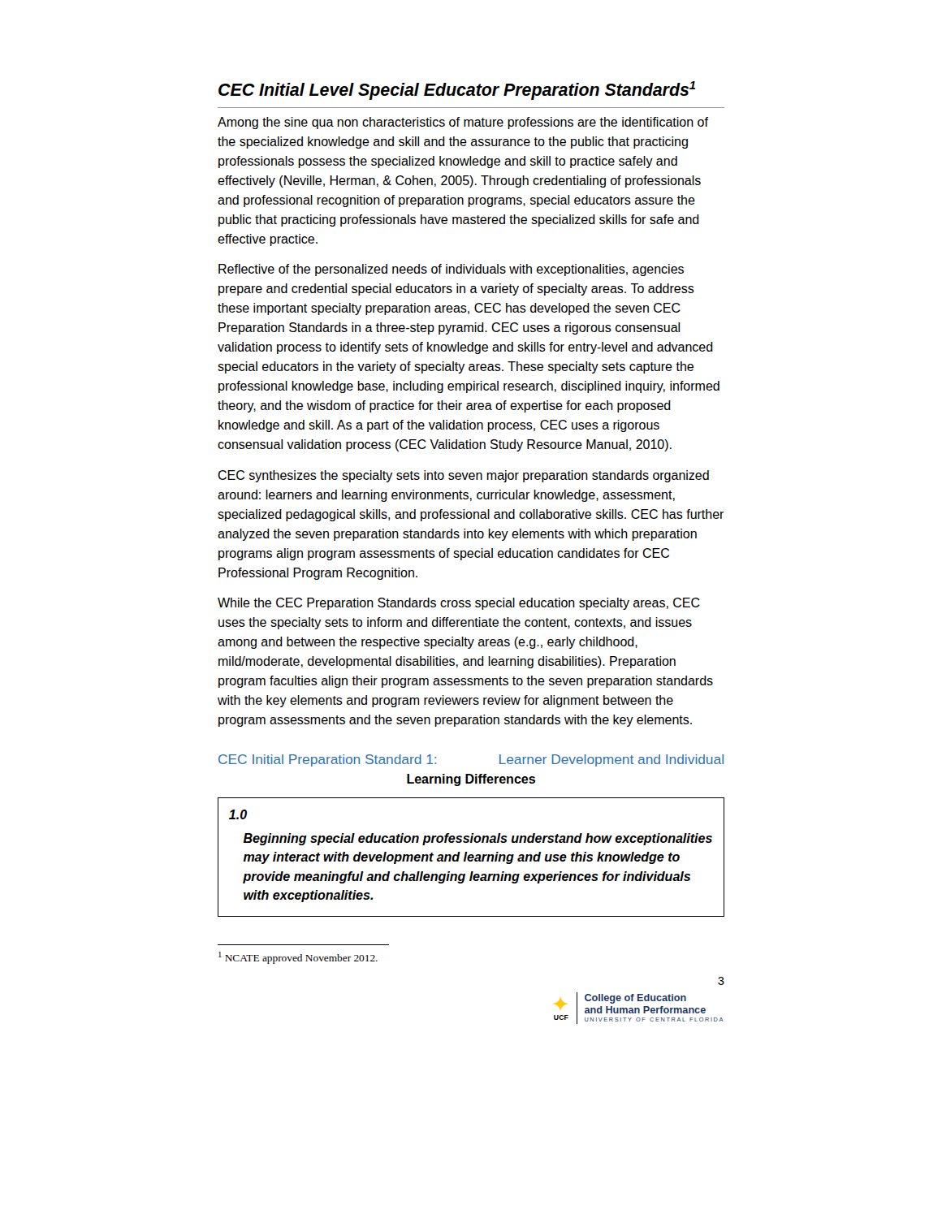CEC Initial Level Special Educator Preparation Standards1
Among the sine qua non characteristics of mature professions are the identification of the specialized knowledge and skill and the assurance to the public that practicing professionals possess the specialized knowledge and skill to practice safely and effectively (Neville, Herman, & Cohen, 2005). Through credentialing of professionals and professional recognition of preparation programs, special educators assure the public that practicing professionals have mastered the specialized skills for safe and effective practice.
Reflective of the personalized needs of individuals with exceptionalities, agencies prepare and credential special educators in a variety of specialty areas. To address these important specialty preparation areas, CEC has developed the seven CEC Preparation Standards in a three-step pyramid. CEC uses a rigorous consensual validation process to identify sets of knowledge and skills for entry-level and advanced special educators in the variety of specialty areas. These specialty sets capture the professional knowledge base, including empirical research, disciplined inquiry, informed theory, and the wisdom of practice for their area of expertise for each proposed knowledge and skill. As a part of the validation process, CEC uses a rigorous consensual validation process (CEC Validation Study Resource Manual, 2010).
CEC synthesizes the specialty sets into seven major preparation standards organized around: learners and learning environments, curricular knowledge, assessment, specialized pedagogical skills, and professional and collaborative skills. CEC has further analyzed the seven preparation standards into key elements with which preparation programs align program assessments of special education candidates for CEC Professional Program Recognition.
While the CEC Preparation Standards cross special education specialty areas, CEC uses the specialty sets to inform and differentiate the content, contexts, and issues among and between the respective specialty areas (e.g., early childhood, mild/moderate, developmental disabilities, and learning disabilities). Preparation program faculties align their program assessments to the seven preparation standards with the key elements and program reviewers review for alignment between the program assessments and the seven preparation standards with the key elements.
CEC Initial Preparation Standard 1: Learner Development and Individual
Learning Differences
1.0
Beginning special education professionals understand how exceptionalities may interact with development and learning and use this knowledge to provide meaningful and challenging learning experiences for individuals with exceptionalities.
1 NCATE approved November 2012.
3
✦ UCF
College of Education
and Human Performance
UNIVERSITY OF CENTRAL FLORIDA